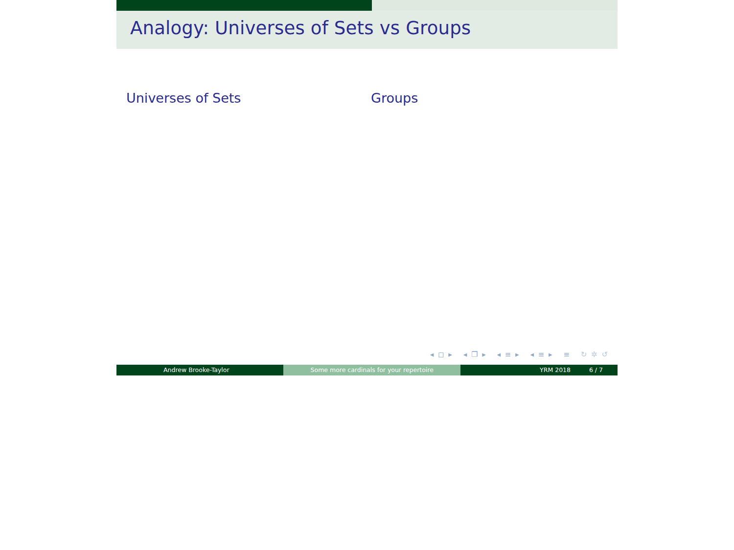Analogy: Universes of Sets vs Groups
Universes of Sets
Groups
◂ ◻ ▸ ◂ ❐ ▸ ◂ ≡ ▸ ◂ ≡ ▸ ≡ ↻ ✲ ↺
Andrew Brooke-Taylor
Some more cardinals for your repertoire
YRM 2018 6 / 7